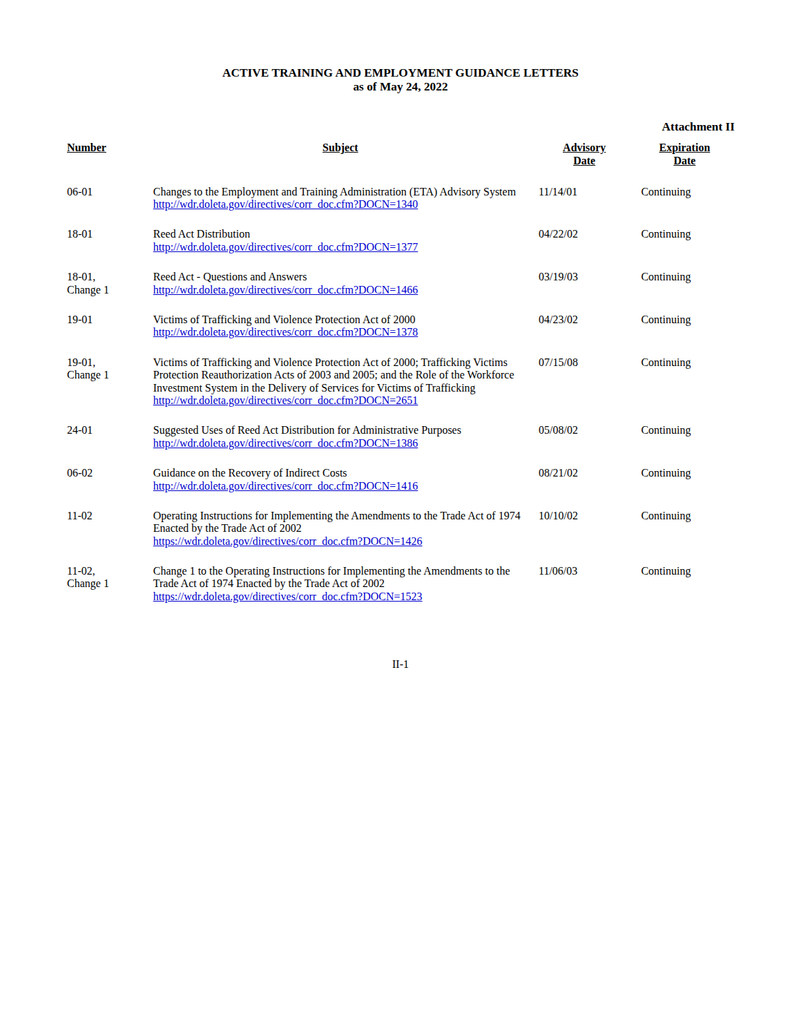ACTIVE TRAINING AND EMPLOYMENT GUIDANCE LETTERS
as of May 24, 2022
Attachment II
| Number | Subject | Advisory Date | Expiration Date |
| --- | --- | --- | --- |
| 06-01 | Changes to the Employment and Training Administration (ETA) Advisory System http://wdr.doleta.gov/directives/corr_doc.cfm?DOCN=1340 | 11/14/01 | Continuing |
| 18-01 | Reed Act Distribution http://wdr.doleta.gov/directives/corr_doc.cfm?DOCN=1377 | 04/22/02 | Continuing |
| 18-01, Change 1 | Reed Act - Questions and Answers http://wdr.doleta.gov/directives/corr_doc.cfm?DOCN=1466 | 03/19/03 | Continuing |
| 19-01 | Victims of Trafficking and Violence Protection Act of 2000 http://wdr.doleta.gov/directives/corr_doc.cfm?DOCN=1378 | 04/23/02 | Continuing |
| 19-01, Change 1 | Victims of Trafficking and Violence Protection Act of 2000; Trafficking Victims Protection Reauthorization Acts of 2003 and 2005; and the Role of the Workforce Investment System in the Delivery of Services for Victims of Trafficking http://wdr.doleta.gov/directives/corr_doc.cfm?DOCN=2651 | 07/15/08 | Continuing |
| 24-01 | Suggested Uses of Reed Act Distribution for Administrative Purposes http://wdr.doleta.gov/directives/corr_doc.cfm?DOCN=1386 | 05/08/02 | Continuing |
| 06-02 | Guidance on the Recovery of Indirect Costs http://wdr.doleta.gov/directives/corr_doc.cfm?DOCN=1416 | 08/21/02 | Continuing |
| 11-02 | Operating Instructions for Implementing the Amendments to the Trade Act of 1974 Enacted by the Trade Act of 2002 https://wdr.doleta.gov/directives/corr_doc.cfm?DOCN=1426 | 10/10/02 | Continuing |
| 11-02, Change 1 | Change 1 to the Operating Instructions for Implementing the Amendments to the Trade Act of 1974 Enacted by the Trade Act of 2002 https://wdr.doleta.gov/directives/corr_doc.cfm?DOCN=1523 | 11/06/03 | Continuing |
II-1